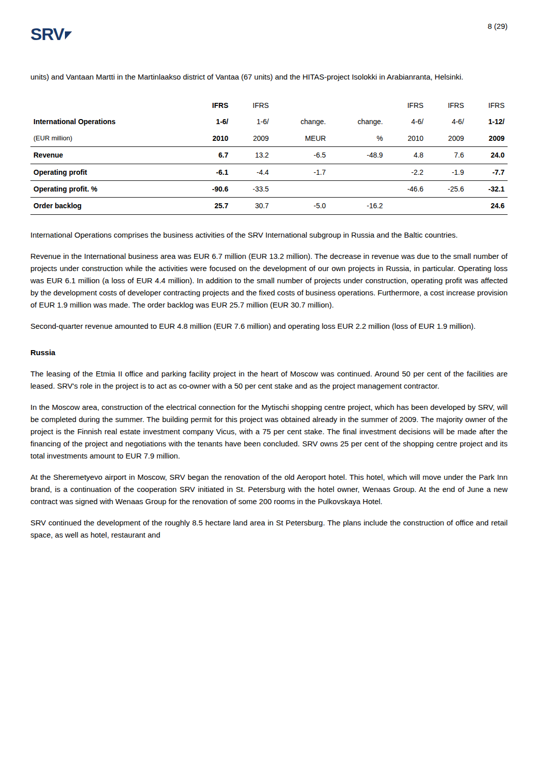SRV 8 (29)
units) and Vantaan Martti in the Martinlaakso district of Vantaa (67 units) and the HITAS-project Isolokki in Arabianranta, Helsinki.
| | IFRS | IFRS | | | IFRS | IFRS | IFRS |
| --- | --- | --- | --- | --- | --- | --- | --- |
| International Operations | 1-6/ | 1-6/ | change. | change. | 4-6/ | 4-6/ | 1-12/ |
| (EUR million) | 2010 | 2009 | MEUR | % | 2010 | 2009 | 2009 |
| Revenue | 6.7 | 13.2 | -6.5 | -48.9 | 4.8 | 7.6 | 24.0 |
| Operating profit | -6.1 | -4.4 | -1.7 | | -2.2 | -1.9 | -7.7 |
| Operating profit. % | -90.6 | -33.5 | | | -46.6 | -25.6 | -32.1 |
| Order backlog | 25.7 | 30.7 | -5.0 | -16.2 | | | 24.6 |
International Operations comprises the business activities of the SRV International subgroup in Russia and the Baltic countries.
Revenue in the International business area was EUR 6.7 million (EUR 13.2 million). The decrease in revenue was due to the small number of projects under construction while the activities were focused on the development of our own projects in Russia, in particular. Operating loss was EUR 6.1 million (a loss of EUR 4.4 million). In addition to the small number of projects under construction, operating profit was affected by the development costs of developer contracting projects and the fixed costs of business operations. Furthermore, a cost increase provision of EUR 1.9 million was made. The order backlog was EUR 25.7 million (EUR 30.7 million).
Second-quarter revenue amounted to EUR 4.8 million (EUR 7.6 million) and operating loss EUR 2.2 million (loss of EUR 1.9 million).
Russia
The leasing of the Etmia II office and parking facility project in the heart of Moscow was continued. Around 50 per cent of the facilities are leased. SRV's role in the project is to act as co-owner with a 50 per cent stake and as the project management contractor.
In the Moscow area, construction of the electrical connection for the Mytischi shopping centre project, which has been developed by SRV, will be completed during the summer. The building permit for this project was obtained already in the summer of 2009. The majority owner of the project is the Finnish real estate investment company Vicus, with a 75 per cent stake. The final investment decisions will be made after the financing of the project and negotiations with the tenants have been concluded. SRV owns 25 per cent of the shopping centre project and its total investments amount to EUR 7.9 million.
At the Sheremetyevo airport in Moscow, SRV began the renovation of the old Aeroport hotel. This hotel, which will move under the Park Inn brand, is a continuation of the cooperation SRV initiated in St. Petersburg with the hotel owner, Wenaas Group. At the end of June a new contract was signed with Wenaas Group for the renovation of some 200 rooms in the Pulkovskaya Hotel.
SRV continued the development of the roughly 8.5 hectare land area in St Petersburg. The plans include the construction of office and retail space, as well as hotel, restaurant and